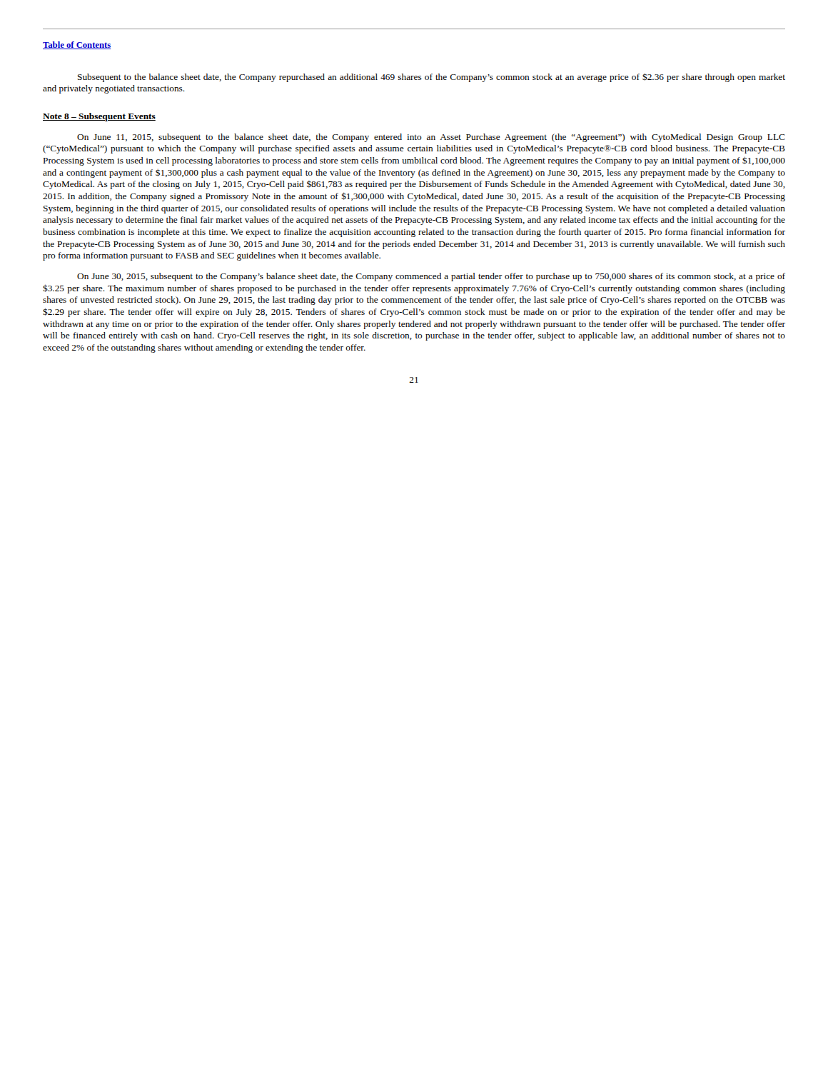Table of Contents
Subsequent to the balance sheet date, the Company repurchased an additional 469 shares of the Company’s common stock at an average price of $2.36 per share through open market and privately negotiated transactions.
Note 8 – Subsequent Events
On June 11, 2015, subsequent to the balance sheet date, the Company entered into an Asset Purchase Agreement (the “Agreement”) with CytoMedical Design Group LLC (“CytoMedical”) pursuant to which the Company will purchase specified assets and assume certain liabilities used in CytoMedical’s Prepacyte®-CB cord blood business. The Prepacyte-CB Processing System is used in cell processing laboratories to process and store stem cells from umbilical cord blood. The Agreement requires the Company to pay an initial payment of $1,100,000 and a contingent payment of $1,300,000 plus a cash payment equal to the value of the Inventory (as defined in the Agreement) on June 30, 2015, less any prepayment made by the Company to CytoMedical. As part of the closing on July 1, 2015, Cryo-Cell paid $861,783 as required per the Disbursement of Funds Schedule in the Amended Agreement with CytoMedical, dated June 30, 2015. In addition, the Company signed a Promissory Note in the amount of $1,300,000 with CytoMedical, dated June 30, 2015. As a result of the acquisition of the Prepacyte-CB Processing System, beginning in the third quarter of 2015, our consolidated results of operations will include the results of the Prepacyte-CB Processing System. We have not completed a detailed valuation analysis necessary to determine the final fair market values of the acquired net assets of the Prepacyte-CB Processing System, and any related income tax effects and the initial accounting for the business combination is incomplete at this time. We expect to finalize the acquisition accounting related to the transaction during the fourth quarter of 2015. Pro forma financial information for the Prepacyte-CB Processing System as of June 30, 2015 and June 30, 2014 and for the periods ended December 31, 2014 and December 31, 2013 is currently unavailable. We will furnish such pro forma information pursuant to FASB and SEC guidelines when it becomes available.
On June 30, 2015, subsequent to the Company’s balance sheet date, the Company commenced a partial tender offer to purchase up to 750,000 shares of its common stock, at a price of $3.25 per share. The maximum number of shares proposed to be purchased in the tender offer represents approximately 7.76% of Cryo-Cell’s currently outstanding common shares (including shares of unvested restricted stock). On June 29, 2015, the last trading day prior to the commencement of the tender offer, the last sale price of Cryo-Cell’s shares reported on the OTCBB was $2.29 per share. The tender offer will expire on July 28, 2015. Tenders of shares of Cryo-Cell’s common stock must be made on or prior to the expiration of the tender offer and may be withdrawn at any time on or prior to the expiration of the tender offer. Only shares properly tendered and not properly withdrawn pursuant to the tender offer will be purchased. The tender offer will be financed entirely with cash on hand. Cryo-Cell reserves the right, in its sole discretion, to purchase in the tender offer, subject to applicable law, an additional number of shares not to exceed 2% of the outstanding shares without amending or extending the tender offer.
21